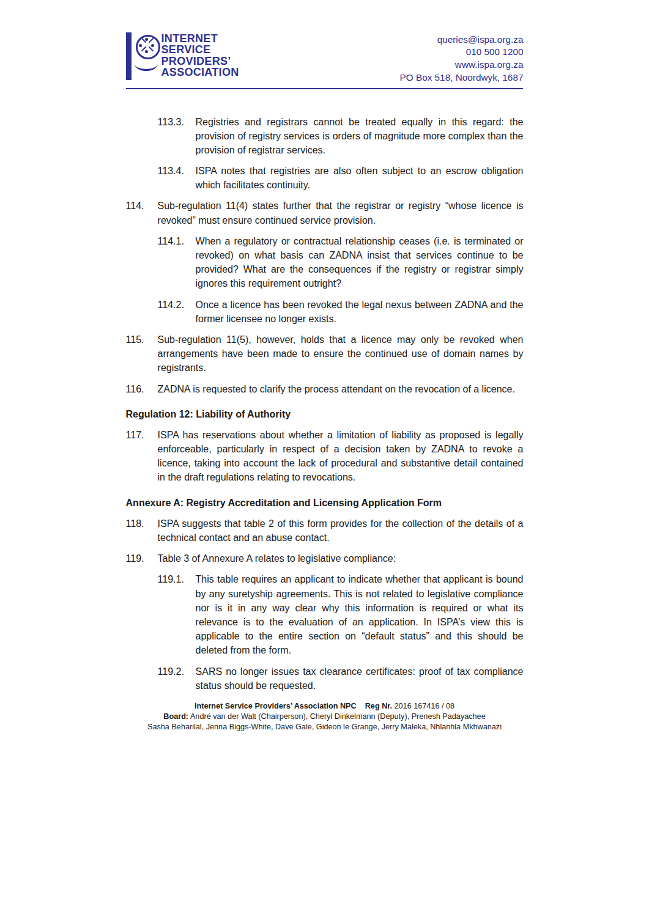INTERNET
SERVICE
PROVIDERS’
ASSOCIATION
queries@ispa.org.za
010 500 1200
www.ispa.org.za
PO Box 518, Noordwyk, 1687
113.3. Registries and registrars cannot be treated equally in this regard: the provision of registry services is orders of magnitude more complex than the provision of registrar services.
113.4. ISPA notes that registries are also often subject to an escrow obligation which facilitates continuity.
114. Sub-regulation 11(4) states further that the registrar or registry “whose licence is revoked” must ensure continued service provision.
114.1. When a regulatory or contractual relationship ceases (i.e. is terminated or revoked) on what basis can ZADNA insist that services continue to be provided? What are the consequences if the registry or registrar simply ignores this requirement outright?
114.2. Once a licence has been revoked the legal nexus between ZADNA and the former licensee no longer exists.
115. Sub-regulation 11(5), however, holds that a licence may only be revoked when arrangements have been made to ensure the continued use of domain names by registrants.
116. ZADNA is requested to clarify the process attendant on the revocation of a licence.
Regulation 12: Liability of Authority
117. ISPA has reservations about whether a limitation of liability as proposed is legally enforceable, particularly in respect of a decision taken by ZADNA to revoke a licence, taking into account the lack of procedural and substantive detail contained in the draft regulations relating to revocations.
Annexure A: Registry Accreditation and Licensing Application Form
118. ISPA suggests that table 2 of this form provides for the collection of the details of a technical contact and an abuse contact.
119. Table 3 of Annexure A relates to legislative compliance:
119.1. This table requires an applicant to indicate whether that applicant is bound by any suretyship agreements. This is not related to legislative compliance nor is it in any way clear why this information is required or what its relevance is to the evaluation of an application. In ISPA’s view this is applicable to the entire section on “default status” and this should be deleted from the form.
119.2. SARS no longer issues tax clearance certificates: proof of tax compliance status should be requested.
Internet Service Providers’ Association NPC Reg Nr. 2016 167416 / 08
Board: André van der Walt (Chairperson), Cheryl Dinkelmann (Deputy), Prenesh Padayachee
Sasha Beharilal, Jenna Biggs-White, Dave Gale, Gideon le Grange, Jerry Maleka, Nhlanhla Mkhwanazi